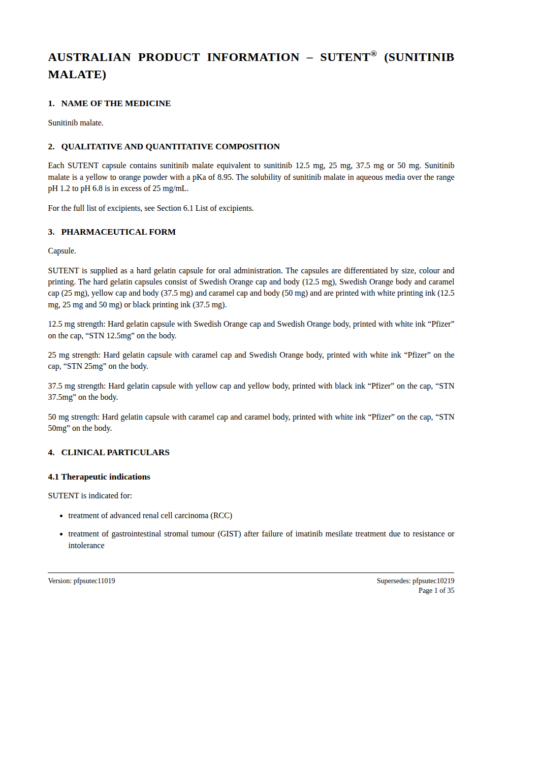AUSTRALIAN PRODUCT INFORMATION – SUTENT® (SUNITINIB MALATE)
1. NAME OF THE MEDICINE
Sunitinib malate.
2. QUALITATIVE AND QUANTITATIVE COMPOSITION
Each SUTENT capsule contains sunitinib malate equivalent to sunitinib 12.5 mg, 25 mg, 37.5 mg or 50 mg. Sunitinib malate is a yellow to orange powder with a pKa of 8.95. The solubility of sunitinib malate in aqueous media over the range pH 1.2 to pH 6.8 is in excess of 25 mg/mL.
For the full list of excipients, see Section 6.1 List of excipients.
3. PHARMACEUTICAL FORM
Capsule.
SUTENT is supplied as a hard gelatin capsule for oral administration. The capsules are differentiated by size, colour and printing. The hard gelatin capsules consist of Swedish Orange cap and body (12.5 mg), Swedish Orange body and caramel cap (25 mg), yellow cap and body (37.5 mg) and caramel cap and body (50 mg) and are printed with white printing ink (12.5 mg, 25 mg and 50 mg) or black printing ink (37.5 mg).
12.5 mg strength: Hard gelatin capsule with Swedish Orange cap and Swedish Orange body, printed with white ink “Pfizer” on the cap, “STN 12.5mg” on the body.
25 mg strength: Hard gelatin capsule with caramel cap and Swedish Orange body, printed with white ink “Pfizer” on the cap, “STN 25mg” on the body.
37.5 mg strength: Hard gelatin capsule with yellow cap and yellow body, printed with black ink “Pfizer” on the cap, “STN 37.5mg” on the body.
50 mg strength: Hard gelatin capsule with caramel cap and caramel body, printed with white ink “Pfizer” on the cap, “STN 50mg” on the body.
4. CLINICAL PARTICULARS
4.1 Therapeutic indications
SUTENT is indicated for:
treatment of advanced renal cell carcinoma (RCC)
treatment of gastrointestinal stromal tumour (GIST) after failure of imatinib mesilate treatment due to resistance or intolerance
Version: pfpsutec11019
Supersedes: pfpsutec10219
Page 1 of 35